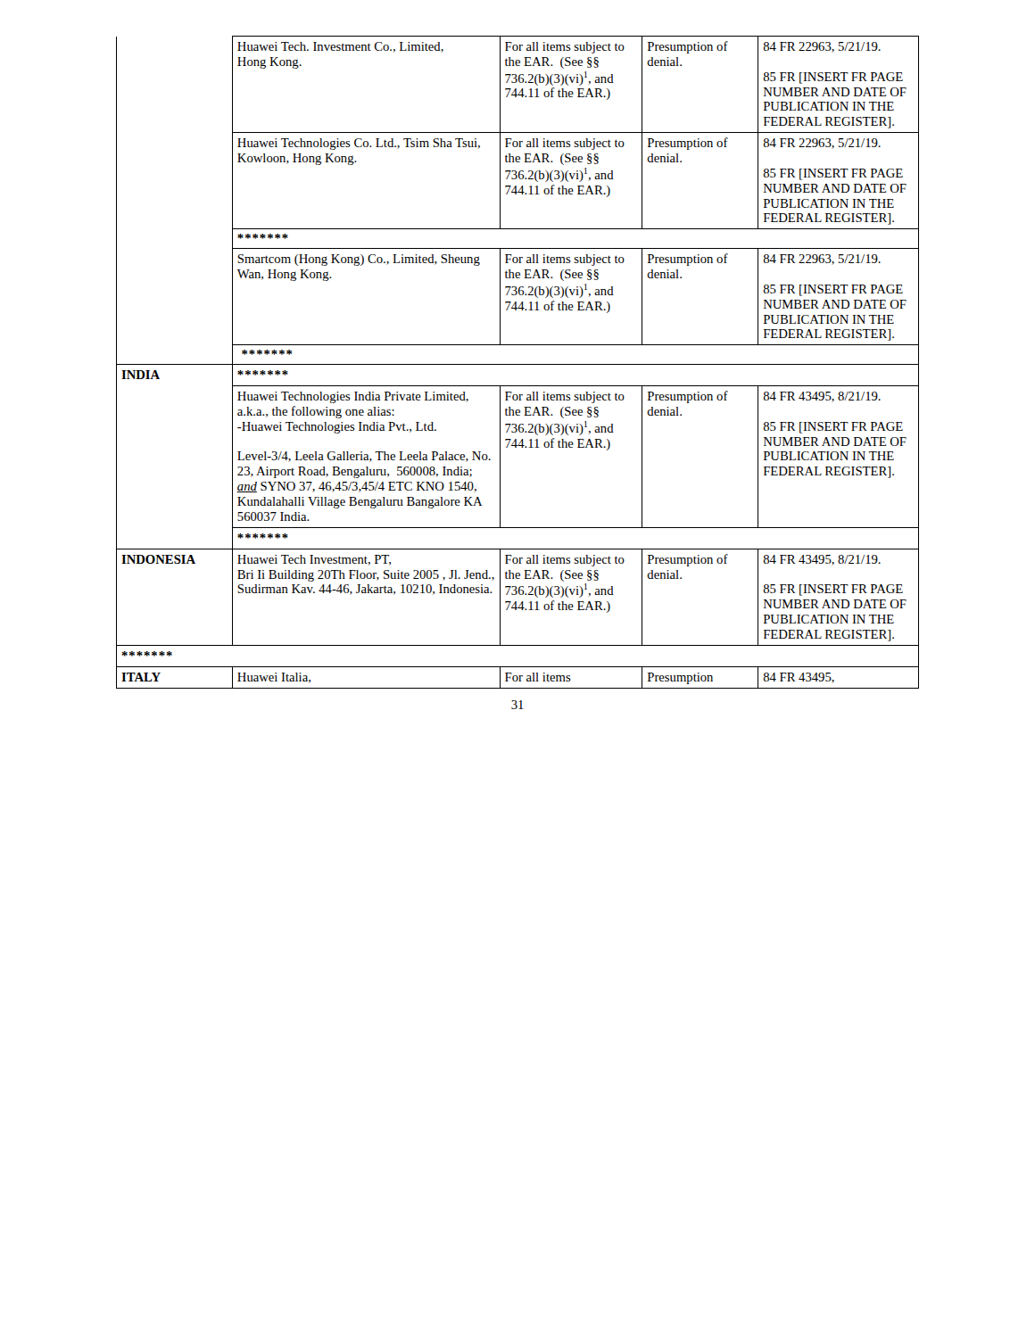| | Huawei Tech. Investment Co., Limited, Hong Kong. | For all items subject to the EAR. (See §§ 736.2(b)(3)(vi) 1 , and 744.11 of the EAR.) | Presumption of denial. | 84 FR 22963, 5/21/19. 85 FR [INSERT FR PAGE NUMBER AND DATE OF PUBLICATION IN THE FEDERAL REGISTER]. |
| Huawei Technologies Co. Ltd., Tsim Sha Tsui, Kowloon, Hong Kong. | For all items subject to the EAR. (See §§ 736.2(b)(3)(vi) 1 , and 744.11 of the EAR.) | Presumption of denial. | 84 FR 22963, 5/21/19. 85 FR [INSERT FR PAGE NUMBER AND DATE OF PUBLICATION IN THE FEDERAL REGISTER]. |
| ******* |
| Smartcom (Hong Kong) Co., Limited, Sheung Wan, Hong Kong. | For all items subject to the EAR. (See §§ 736.2(b)(3)(vi) 1 , and 744.11 of the EAR.) | Presumption of denial. | 84 FR 22963, 5/21/19. 85 FR [INSERT FR PAGE NUMBER AND DATE OF PUBLICATION IN THE FEDERAL REGISTER]. |
| ******* |
| INDIA | ******* |
| Huawei Technologies India Private Limited, a.k.a., the following one alias: -Huawei Technologies India Pvt., Ltd. Level-3/4, Leela Galleria, The Leela Palace, No. 23, Airport Road, Bengaluru, 560008, India; and SYNO 37, 46,45/3,45/4 ETC KNO 1540, Kundalahalli Village Bengaluru Bangalore KA 560037 India. | For all items subject to the EAR. (See §§ 736.2(b)(3)(vi) 1 , and 744.11 of the EAR.) | Presumption of denial. | 84 FR 43495, 8/21/19. 85 FR [INSERT FR PAGE NUMBER AND DATE OF PUBLICATION IN THE FEDERAL REGISTER]. |
| ******* |
| INDONESIA | Huawei Tech Investment, PT, Bri Ii Building 20Th Floor, Suite 2005 , Jl. Jend., Sudirman Kav. 44-46, Jakarta, 10210, Indonesia. | For all items subject to the EAR. (See §§ 736.2(b)(3)(vi) 1 , and 744.11 of the EAR.) | Presumption of denial. | 84 FR 43495, 8/21/19. 85 FR [INSERT FR PAGE NUMBER AND DATE OF PUBLICATION IN THE FEDERAL REGISTER]. |
| ******* |
| ITALY | Huawei Italia, | For all items | Presumption | 84 FR 43495, |
31